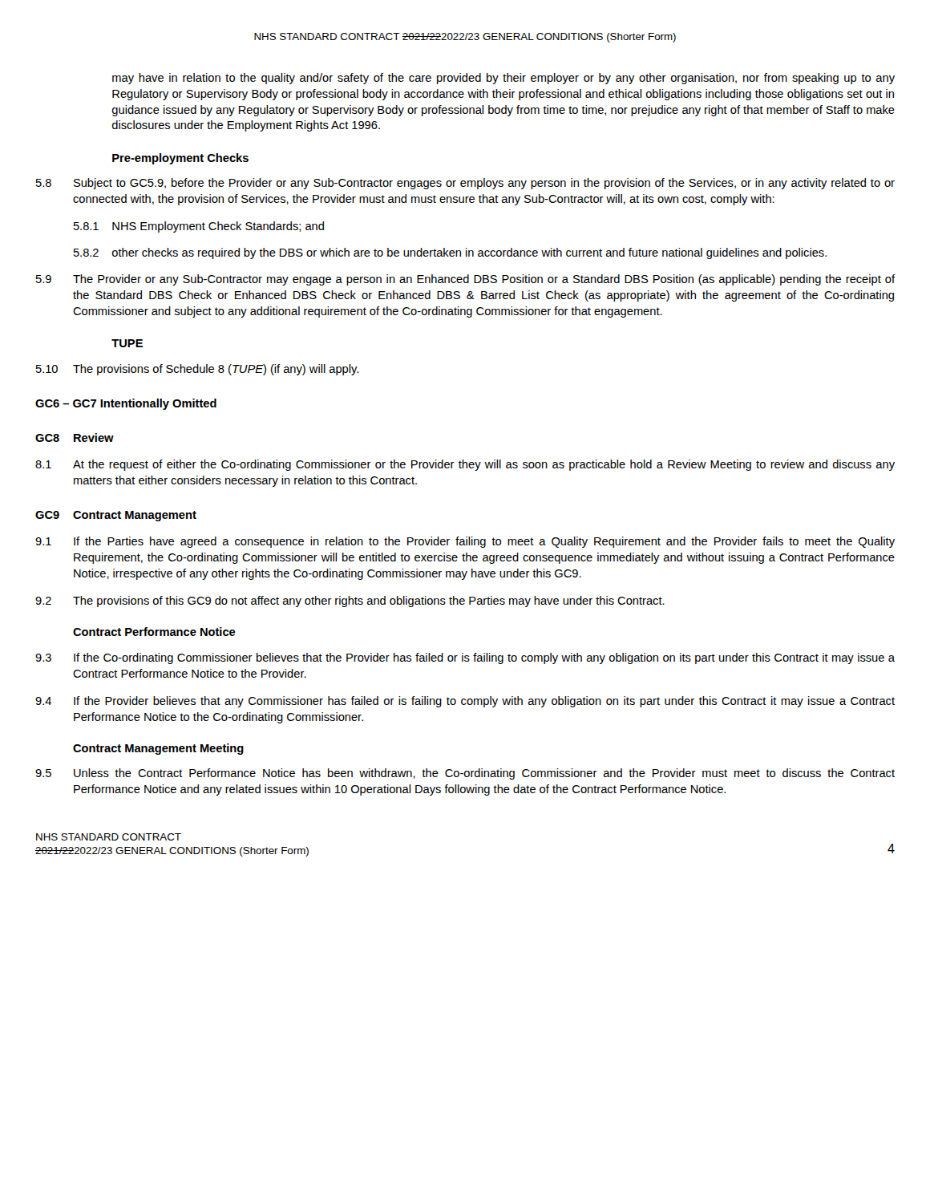NHS STANDARD CONTRACT 2021/222022/23 GENERAL CONDITIONS (Shorter Form)
may have in relation to the quality and/or safety of the care provided by their employer or by any other organisation, nor from speaking up to any Regulatory or Supervisory Body or professional body in accordance with their professional and ethical obligations including those obligations set out in guidance issued by any Regulatory or Supervisory Body or professional body from time to time, nor prejudice any right of that member of Staff to make disclosures under the Employment Rights Act 1996.
Pre-employment Checks
5.8
Subject to GC5.9, before the Provider or any Sub-Contractor engages or employs any person in the provision of the Services, or in any activity related to or connected with, the provision of Services, the Provider must and must ensure that any Sub-Contractor will, at its own cost, comply with:
5.8.1
NHS Employment Check Standards; and
5.8.2
other checks as required by the DBS or which are to be undertaken in accordance with current and future national guidelines and policies.
5.9
The Provider or any Sub-Contractor may engage a person in an Enhanced DBS Position or a Standard DBS Position (as applicable) pending the receipt of the Standard DBS Check or Enhanced DBS Check or Enhanced DBS & Barred List Check (as appropriate) with the agreement of the Co-ordinating Commissioner and subject to any additional requirement of the Co-ordinating Commissioner for that engagement.
TUPE
5.10
The provisions of Schedule 8 (TUPE) (if any) will apply.
GC6 – GC7 Intentionally Omitted
GC8
Review
8.1
At the request of either the Co-ordinating Commissioner or the Provider they will as soon as practicable hold a Review Meeting to review and discuss any matters that either considers necessary in relation to this Contract.
GC9
Contract Management
9.1
If the Parties have agreed a consequence in relation to the Provider failing to meet a Quality Requirement and the Provider fails to meet the Quality Requirement, the Co-ordinating Commissioner will be entitled to exercise the agreed consequence immediately and without issuing a Contract Performance Notice, irrespective of any other rights the Co-ordinating Commissioner may have under this GC9.
9.2
The provisions of this GC9 do not affect any other rights and obligations the Parties may have under this Contract.
Contract Performance Notice
9.3
If the Co-ordinating Commissioner believes that the Provider has failed or is failing to comply with any obligation on its part under this Contract it may issue a Contract Performance Notice to the Provider.
9.4
If the Provider believes that any Commissioner has failed or is failing to comply with any obligation on its part under this Contract it may issue a Contract Performance Notice to the Co-ordinating Commissioner.
Contract Management Meeting
9.5
Unless the Contract Performance Notice has been withdrawn, the Co-ordinating Commissioner and the Provider must meet to discuss the Contract Performance Notice and any related issues within 10 Operational Days following the date of the Contract Performance Notice.
NHS STANDARD CONTRACT
2021/222022/23 GENERAL CONDITIONS (Shorter Form)
4